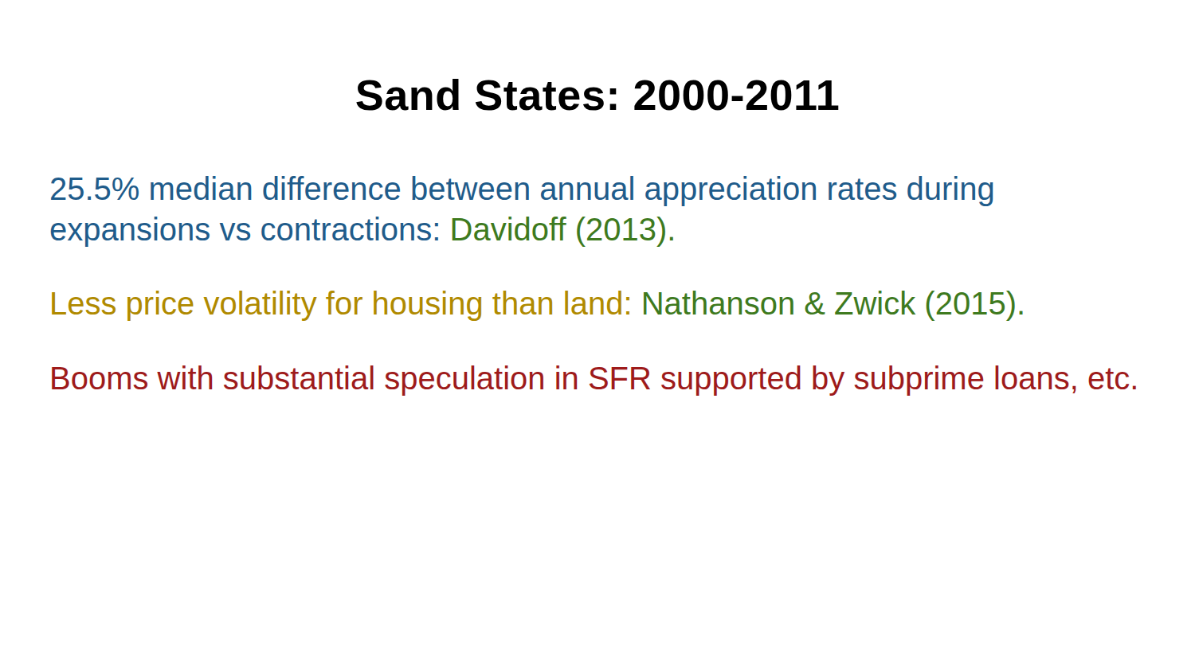Sand States: 2000-2011
25.5% median difference between annual appreciation rates during expansions vs contractions: Davidoff (2013).
Less price volatility for housing than land: Nathanson & Zwick (2015).
Booms with substantial speculation in SFR supported by subprime loans, etc.